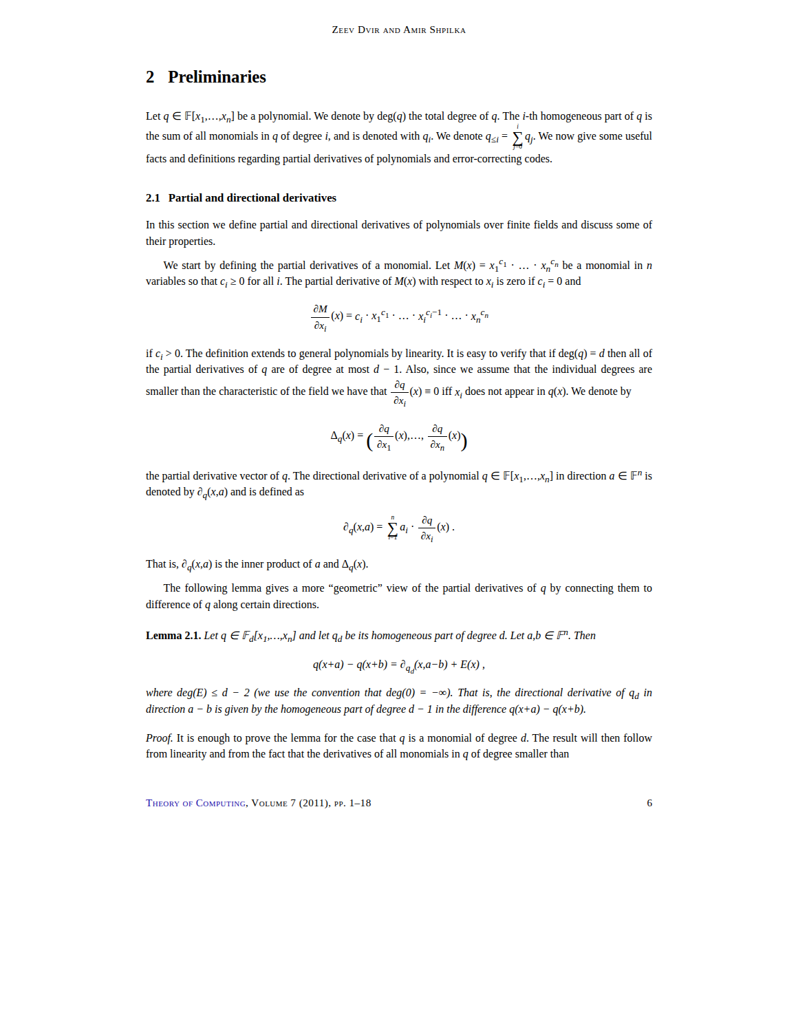Zeev Dvir and Amir Shpilka
2 Preliminaries
Let q ∈ 𝔽[x1,…,xn] be a polynomial. We denote by deg(q) the total degree of q. The i-th homogeneous part of q is the sum of all monomials in q of degree i, and is denoted with qi. We denote q≤i = i∑j=0 qj. We now give some useful facts and definitions regarding partial derivatives of polynomials and error-correcting codes.
2.1 Partial and directional derivatives
In this section we define partial and directional derivatives of polynomials over finite fields and discuss some of their properties.
We start by defining the partial derivatives of a monomial. Let M(x) = x1c1 · … · xncn be a monomial in n variables so that ci ≥ 0 for all i. The partial derivative of M(x) with respect to xi is zero if ci = 0 and
∂M∂xi(x) = ci · x1c1 · … · xici−1 · … · xncn
if ci > 0. The definition extends to general polynomials by linearity. It is easy to verify that if deg(q) = d then all of the partial derivatives of q are of degree at most d − 1. Also, since we assume that the individual degrees are smaller than the characteristic of the field we have that ∂q∂xi(x) ≡ 0 iff xi does not appear in q(x). We denote by
Δq(x) = (∂q∂x1(x),…, ∂q∂xn(x))
the partial derivative vector of q. The directional derivative of a polynomial q ∈ 𝔽[x1,…,xn] in direction a ∈ 𝔽n is denoted by ∂q(x,a) and is defined as
∂q(x,a) = n∑i=1 ai · ∂q∂xi(x) .
That is, ∂q(x,a) is the inner product of a and Δq(x).
The following lemma gives a more “geometric” view of the partial derivatives of q by connecting them to difference of q along certain directions.
Lemma 2.1. Let q ∈ 𝔽d[x1,…,xn] and let qd be its homogeneous part of degree d. Let a,b ∈ 𝔽n. Then
q(x+a) − q(x+b) = ∂qd(x,a−b) + E(x) ,
where deg(E) ≤ d − 2 (we use the convention that deg(0) = −∞). That is, the directional derivative of qd in direction a − b is given by the homogeneous part of degree d − 1 in the difference q(x+a) − q(x+b).
Proof. It is enough to prove the lemma for the case that q is a monomial of degree d. The result will then follow from linearity and from the fact that the derivatives of all monomials in q of degree smaller than
Theory of Computing, Volume 7 (2011), pp. 1–18 6